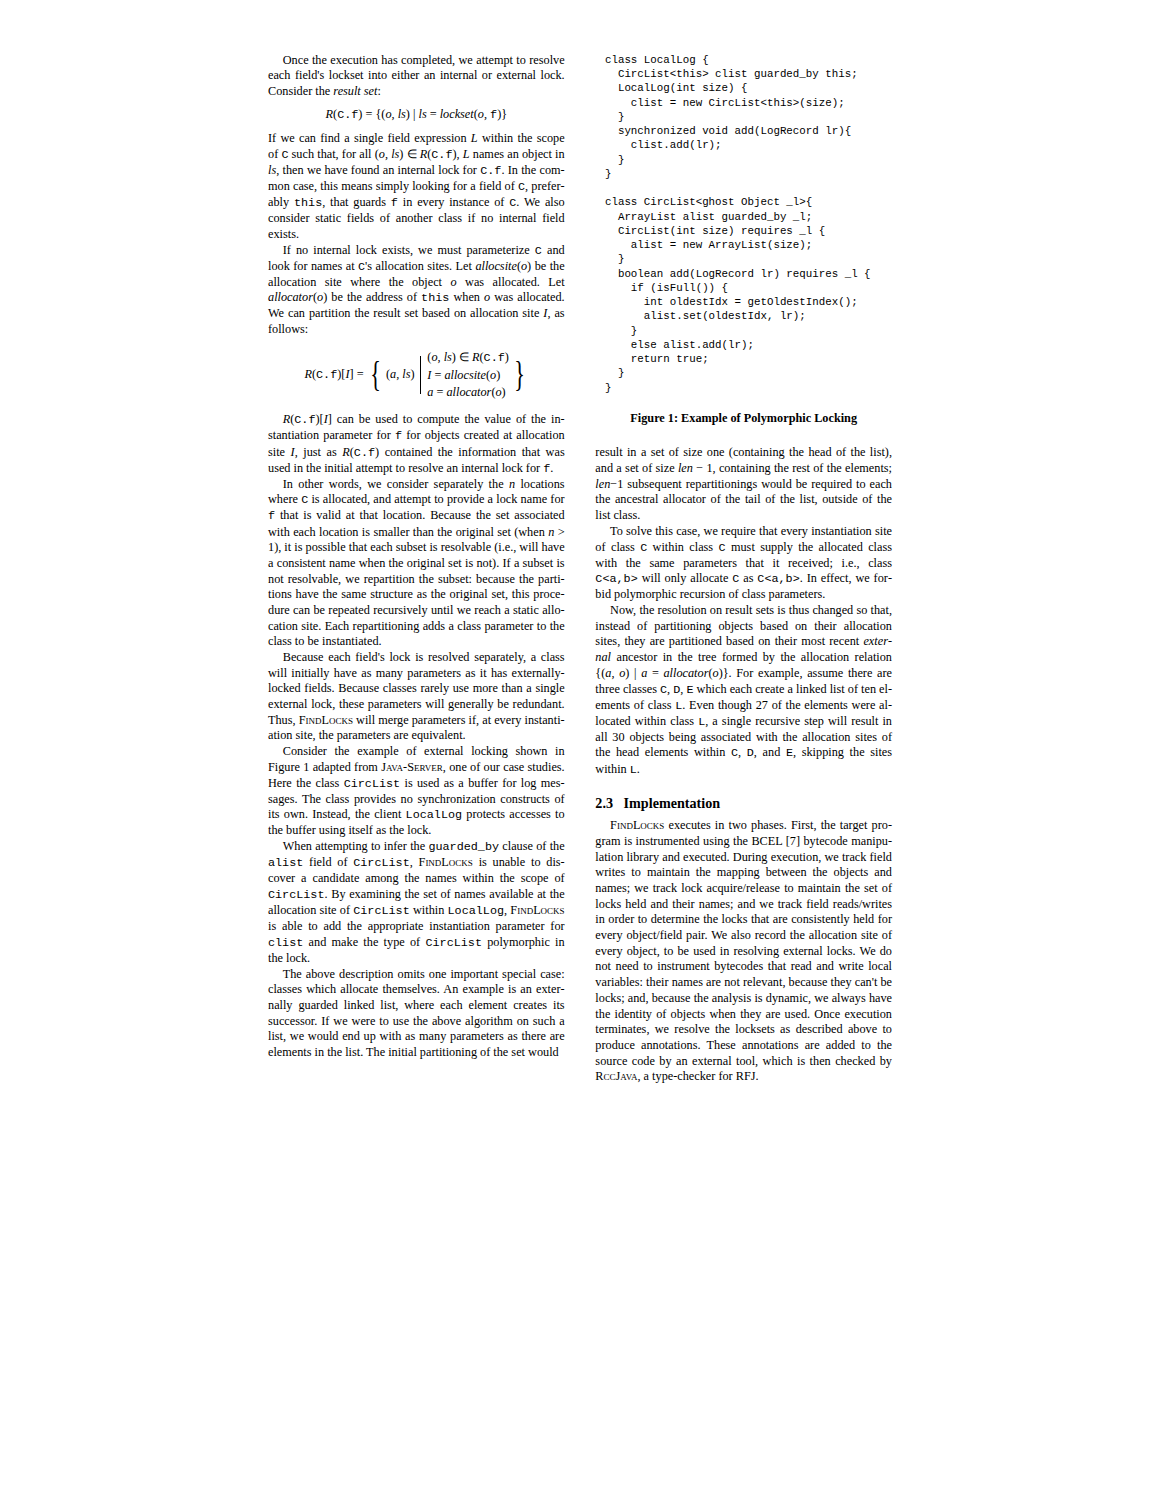Once the execution has completed, we attempt to resolve each field's lockset into either an internal or external lock. Consider the result set:
R(C.f) = {(o, ls) | ls = lockset(o, f)}
If we can find a single field expression L within the scope of C such that, for all (o, ls) ∈ R(C.f), L names an object in ls, then we have found an internal lock for C.f. In the common case, this means simply looking for a field of C, preferably this, that guards f in every instance of C. We also consider static fields of another class if no internal field exists.
If no internal lock exists, we must parameterize C and look for names at C's allocation sites. Let allocsite(o) be the allocation site where the object o was allocated. Let allocator(o) be the address of this when o was allocated. We can partition the result set based on allocation site I, as follows:
R(C.f)[I] = { (a, ls) (o, ls) ∈ R(C.f)
I = allocsite(o)
a = allocator(o) }
R(C.f)[I] can be used to compute the value of the instantiation parameter for f for objects created at allocation site I, just as R(C.f) contained the information that was used in the initial attempt to resolve an internal lock for f.
In other words, we consider separately the n locations where C is allocated, and attempt to provide a lock name for f that is valid at that location. Because the set associated with each location is smaller than the original set (when n > 1), it is possible that each subset is resolvable (i.e., will have a consistent name when the original set is not). If a subset is not resolvable, we repartition the subset: because the partitions have the same structure as the original set, this procedure can be repeated recursively until we reach a static allocation site. Each repartitioning adds a class parameter to the class to be instantiated.
Because each field's lock is resolved separately, a class will initially have as many parameters as it has externally-locked fields. Because classes rarely use more than a single external lock, these parameters will generally be redundant. Thus, FindLocks will merge parameters if, at every instantiation site, the parameters are equivalent.
Consider the example of external locking shown in Figure 1 adapted from Java-Server, one of our case studies. Here the class CircList is used as a buffer for log messages. The class provides no synchronization constructs of its own. Instead, the client LocalLog protects accesses to the buffer using itself as the lock.
When attempting to infer the guarded_by clause of the alist field of CircList, FindLocks is unable to discover a candidate among the names within the scope of CircList. By examining the set of names available at the allocation site of CircList within LocalLog, FindLocks is able to add the appropriate instantiation parameter for clist and make the type of CircList polymorphic in the lock.
The above description omits one important special case: classes which allocate themselves. An example is an externally guarded linked list, where each element creates its successor. If we were to use the above algorithm on such a list, we would end up with as many parameters as there are elements in the list. The initial partitioning of the set would
class LocalLog { CircList<this> clist guarded_by this; LocalLog(int size) { clist = new CircList<this>(size); } synchronized void add(LogRecord lr){ clist.add(lr); } } class CircList<ghost Object _l>{ ArrayList alist guarded_by _l; CircList(int size) requires _l { alist = new ArrayList(size); } boolean add(LogRecord lr) requires _l { if (isFull()) { int oldestIdx = getOldestIndex(); alist.set(oldestIdx, lr); } else alist.add(lr); return true; } }
Figure 1: Example of Polymorphic Locking
result in a set of size one (containing the head of the list), and a set of size len − 1, containing the rest of the elements; len−1 subsequent repartitionings would be required to each the ancestral allocator of the tail of the list, outside of the list class.
To solve this case, we require that every instantiation site of class C within class C must supply the allocated class with the same parameters that it received; i.e., class C<a,b> will only allocate C as C<a,b>. In effect, we forbid polymorphic recursion of class parameters.
Now, the resolution on result sets is thus changed so that, instead of partitioning objects based on their allocation sites, they are partitioned based on their most recent external ancestor in the tree formed by the allocation relation {(a, o) | a = allocator(o)}. For example, assume there are three classes C, D, E which each create a linked list of ten elements of class L. Even though 27 of the elements were allocated within class L, a single recursive step will result in all 30 objects being associated with the allocation sites of the head elements within C, D, and E, skipping the sites within L.
2.3 Implementation
FindLocks executes in two phases. First, the target program is instrumented using the BCEL [7] bytecode manipulation library and executed. During execution, we track field writes to maintain the mapping between the objects and names; we track lock acquire/release to maintain the set of locks held and their names; and we track field reads/writes in order to determine the locks that are consistently held for every object/field pair. We also record the allocation site of every object, to be used in resolving external locks. We do not need to instrument bytecodes that read and write local variables: their names are not relevant, because they can't be locks; and, because the analysis is dynamic, we always have the identity of objects when they are used. Once execution terminates, we resolve the locksets as described above to produce annotations. These annotations are added to the source code by an external tool, which is then checked by RccJava, a type-checker for RFJ.